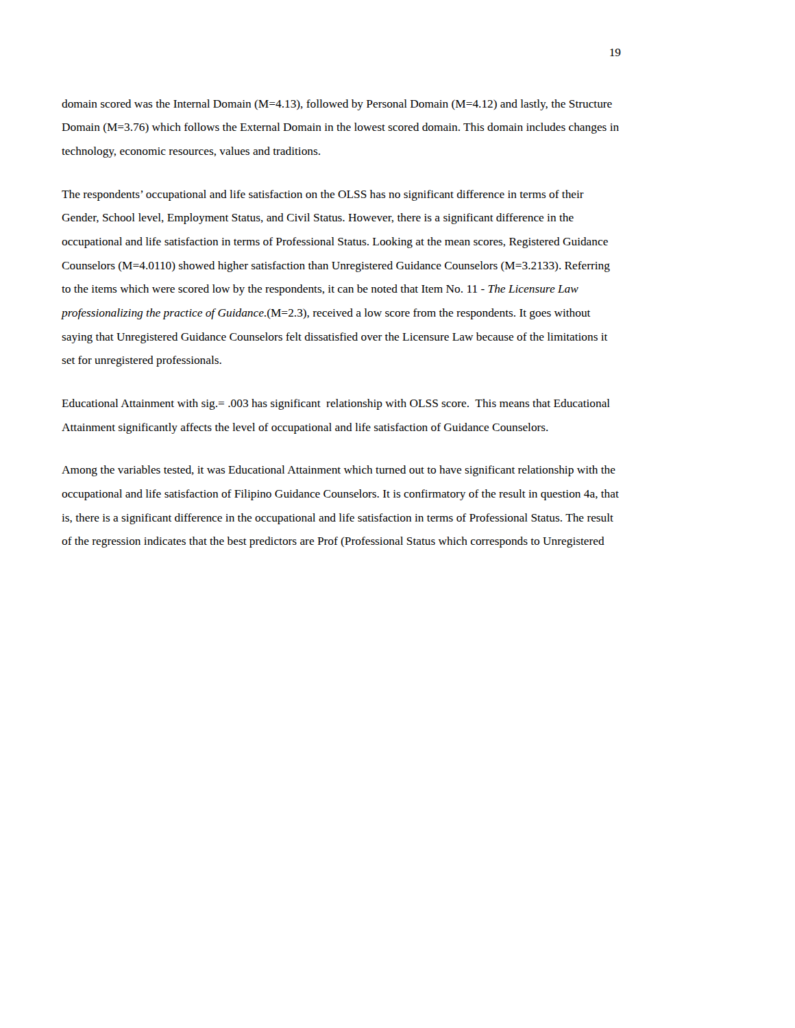19
domain scored was the Internal Domain (M=4.13), followed by Personal Domain (M=4.12) and lastly, the Structure Domain (M=3.76) which follows the External Domain in the lowest scored domain. This domain includes changes in technology, economic resources, values and traditions.
The respondents’ occupational and life satisfaction on the OLSS has no significant difference in terms of their Gender, School level, Employment Status, and Civil Status. However, there is a significant difference in the occupational and life satisfaction in terms of Professional Status. Looking at the mean scores, Registered Guidance Counselors (M=4.0110) showed higher satisfaction than Unregistered Guidance Counselors (M=3.2133). Referring to the items which were scored low by the respondents, it can be noted that Item No. 11 - The Licensure Law professionalizing the practice of Guidance.(M=2.3), received a low score from the respondents. It goes without saying that Unregistered Guidance Counselors felt dissatisfied over the Licensure Law because of the limitations it set for unregistered professionals.
Educational Attainment with sig.= .003 has significant relationship with OLSS score. This means that Educational Attainment significantly affects the level of occupational and life satisfaction of Guidance Counselors.
Among the variables tested, it was Educational Attainment which turned out to have significant relationship with the occupational and life satisfaction of Filipino Guidance Counselors. It is confirmatory of the result in question 4a, that is, there is a significant difference in the occupational and life satisfaction in terms of Professional Status. The result of the regression indicates that the best predictors are Prof (Professional Status which corresponds to Unregistered